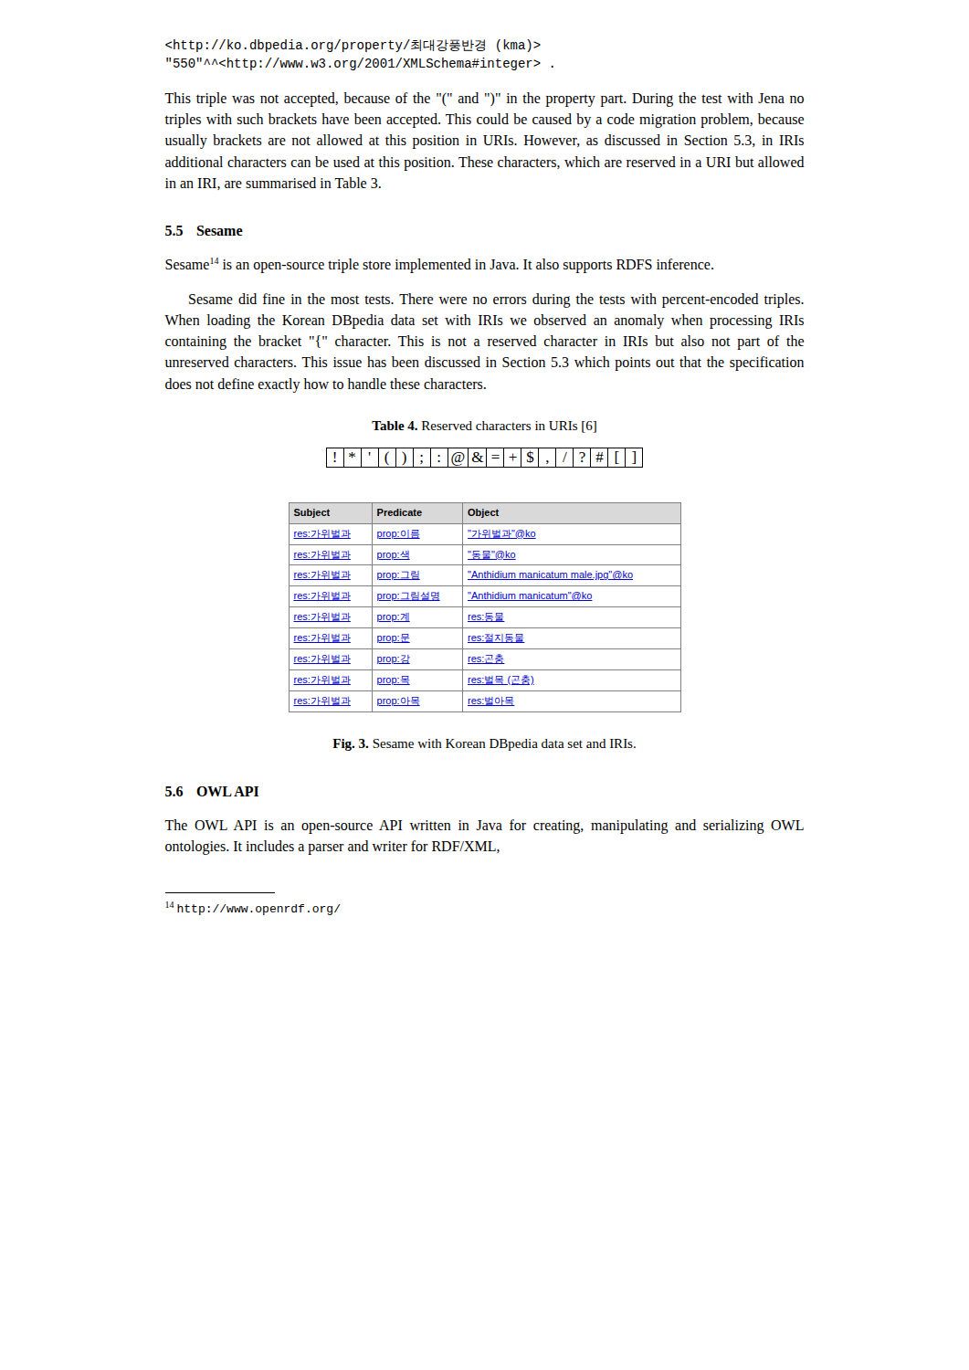<http://ko.dbpedia.org/property/최대강풍반경 (kma)>
"550"^^<http://www.w3.org/2001/XMLSchema#integer> .
This triple was not accepted, because of the "(" and ")" in the property part. During the test with Jena no triples with such brackets have been accepted. This could be caused by a code migration problem, because usually brackets are not allowed at this position in URIs. However, as discussed in Section 5.3, in IRIs additional characters can be used at this position. These characters, which are reserved in a URI but allowed in an IRI, are summarised in Table 3.
5.5 Sesame
Sesame14 is an open-source triple store implemented in Java. It also supports RDFS inference.
Sesame did fine in the most tests. There were no errors during the tests with percent-encoded triples. When loading the Korean DBpedia data set with IRIs we observed an anomaly when processing IRIs containing the bracket "{" character. This is not a reserved character in IRIs but also not part of the unreserved characters. This issue has been discussed in Section 5.3 which points out that the specification does not define exactly how to handle these characters.
Table 4. Reserved characters in URIs [6]
| ! | * | ' | ( | ) | ; | : | @ | & | = | + | $ | , | / | ? | # | [ | ] |
| Subject | Predicate | Object |
| --- | --- | --- |
| res:가위벌과 | prop:이름 | "가위벌과"@ko |
| res:가위벌과 | prop:색 | "동물"@ko |
| res:가위벌과 | prop:그림 | "Anthidium manicatum male.jpg"@ko |
| res:가위벌과 | prop:그림설명 | "Anthidium manicatum"@ko |
| res:가위벌과 | prop:계 | res:동물 |
| res:가위벌과 | prop:문 | res:절지동물 |
| res:가위벌과 | prop:강 | res:곤충 |
| res:가위벌과 | prop:목 | res:벌목 (곤충) |
| res:가위벌과 | prop:아목 | res:벌아목 |
Fig. 3. Sesame with Korean DBpedia data set and IRIs.
5.6 OWL API
The OWL API is an open-source API written in Java for creating, manipulating and serializing OWL ontologies. It includes a parser and writer for RDF/XML,
14 http://www.openrdf.org/